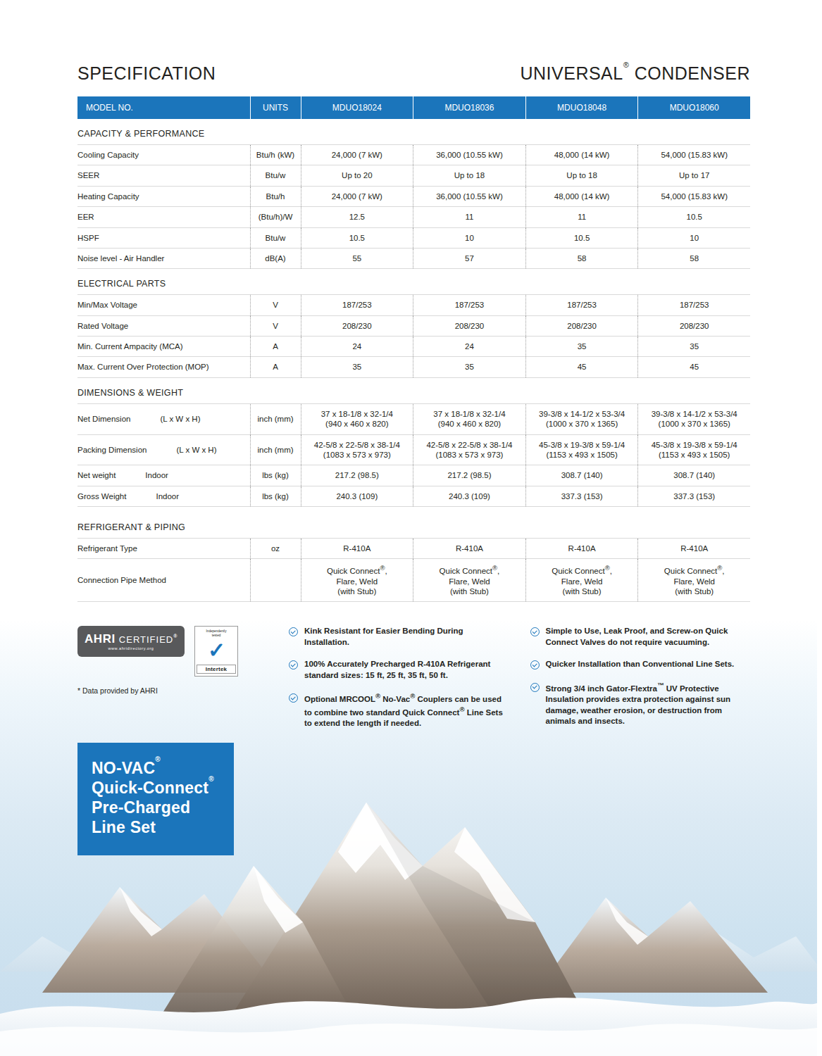SPECIFICATION
UNIVERSAL® CONDENSER
| MODEL NO. | UNITS | MDUO18024 | MDUO18036 | MDUO18048 | MDUO18060 |
| --- | --- | --- | --- | --- | --- |
| CAPACITY & PERFORMANCE |
| Cooling Capacity | Btu/h (kW) | 24,000 (7 kW) | 36,000 (10.55 kW) | 48,000 (14 kW) | 54,000 (15.83 kW) |
| SEER | Btu/w | Up to 20 | Up to 18 | Up to 18 | Up to 17 |
| Heating Capacity | Btu/h | 24,000 (7 kW) | 36,000 (10.55 kW) | 48,000 (14 kW) | 54,000 (15.83 kW) |
| EER | (Btu/h)/W | 12.5 | 11 | 11 | 10.5 |
| HSPF | Btu/w | 10.5 | 10 | 10.5 | 10 |
| Noise level - Air Handler | dB(A) | 55 | 57 | 58 | 58 |
| ELECTRICAL PARTS |
| Min/Max Voltage | V | 187/253 | 187/253 | 187/253 | 187/253 |
| Rated Voltage | V | 208/230 | 208/230 | 208/230 | 208/230 |
| Min. Current Ampacity (MCA) | A | 24 | 24 | 35 | 35 |
| Max. Current Over Protection (MOP) | A | 35 | 35 | 45 | 45 |
| DIMENSIONS & WEIGHT |
| Net Dimension (L x W x H) | inch (mm) | 37 x 18-1/8 x 32-1/4 (940 x 460 x 820) | 37 x 18-1/8 x 32-1/4 (940 x 460 x 820) | 39-3/8 x 14-1/2 x 53-3/4 (1000 x 370 x 1365) | 39-3/8 x 14-1/2 x 53-3/4 (1000 x 370 x 1365) |
| Packing Dimension (L x W x H) | inch (mm) | 42-5/8 x 22-5/8 x 38-1/4 (1083 x 573 x 973) | 42-5/8 x 22-5/8 x 38-1/4 (1083 x 573 x 973) | 45-3/8 x 19-3/8 x 59-1/4 (1153 x 493 x 1505) | 45-3/8 x 19-3/8 x 59-1/4 (1153 x 493 x 1505) |
| Net weight Indoor | lbs (kg) | 217.2 (98.5) | 217.2 (98.5) | 308.7 (140) | 308.7 (140) |
| Gross Weight Indoor | lbs (kg) | 240.3 (109) | 240.3 (109) | 337.3 (153) | 337.3 (153) |
| REFRIGERANT & PIPING |
| Refrigerant Type | oz | R-410A | R-410A | R-410A | R-410A |
| Connection Pipe Method | | Quick Connect ® , Flare, Weld (with Stub) | Quick Connect ® , Flare, Weld (with Stub) | Quick Connect ® , Flare, Weld (with Stub) | Quick Connect ® , Flare, Weld (with Stub) |
AHRI CERTIFIED®
www.ahridirectory.org
Independently
tested
✓
Intertek
* Data provided by AHRI
Kink Resistant for Easier Bending During Installation.
100% Accurately Precharged R-410A Refrigerant standard sizes: 15 ft, 25 ft, 35 ft, 50 ft.
Optional MRCOOL® No-Vac® Couplers can be used to combine two standard Quick Connect® Line Sets to extend the length if needed.
Simple to Use, Leak Proof, and Screw-on Quick Connect Valves do not require vacuuming.
Quicker Installation than Conventional Line Sets.
Strong 3/4 inch Gator-Flextra™ UV Protective Insulation provides extra protection against sun damage, weather erosion, or destruction from animals and insects.
NO-VAC®
Quick-Connect®
Pre-Charged
Line Set